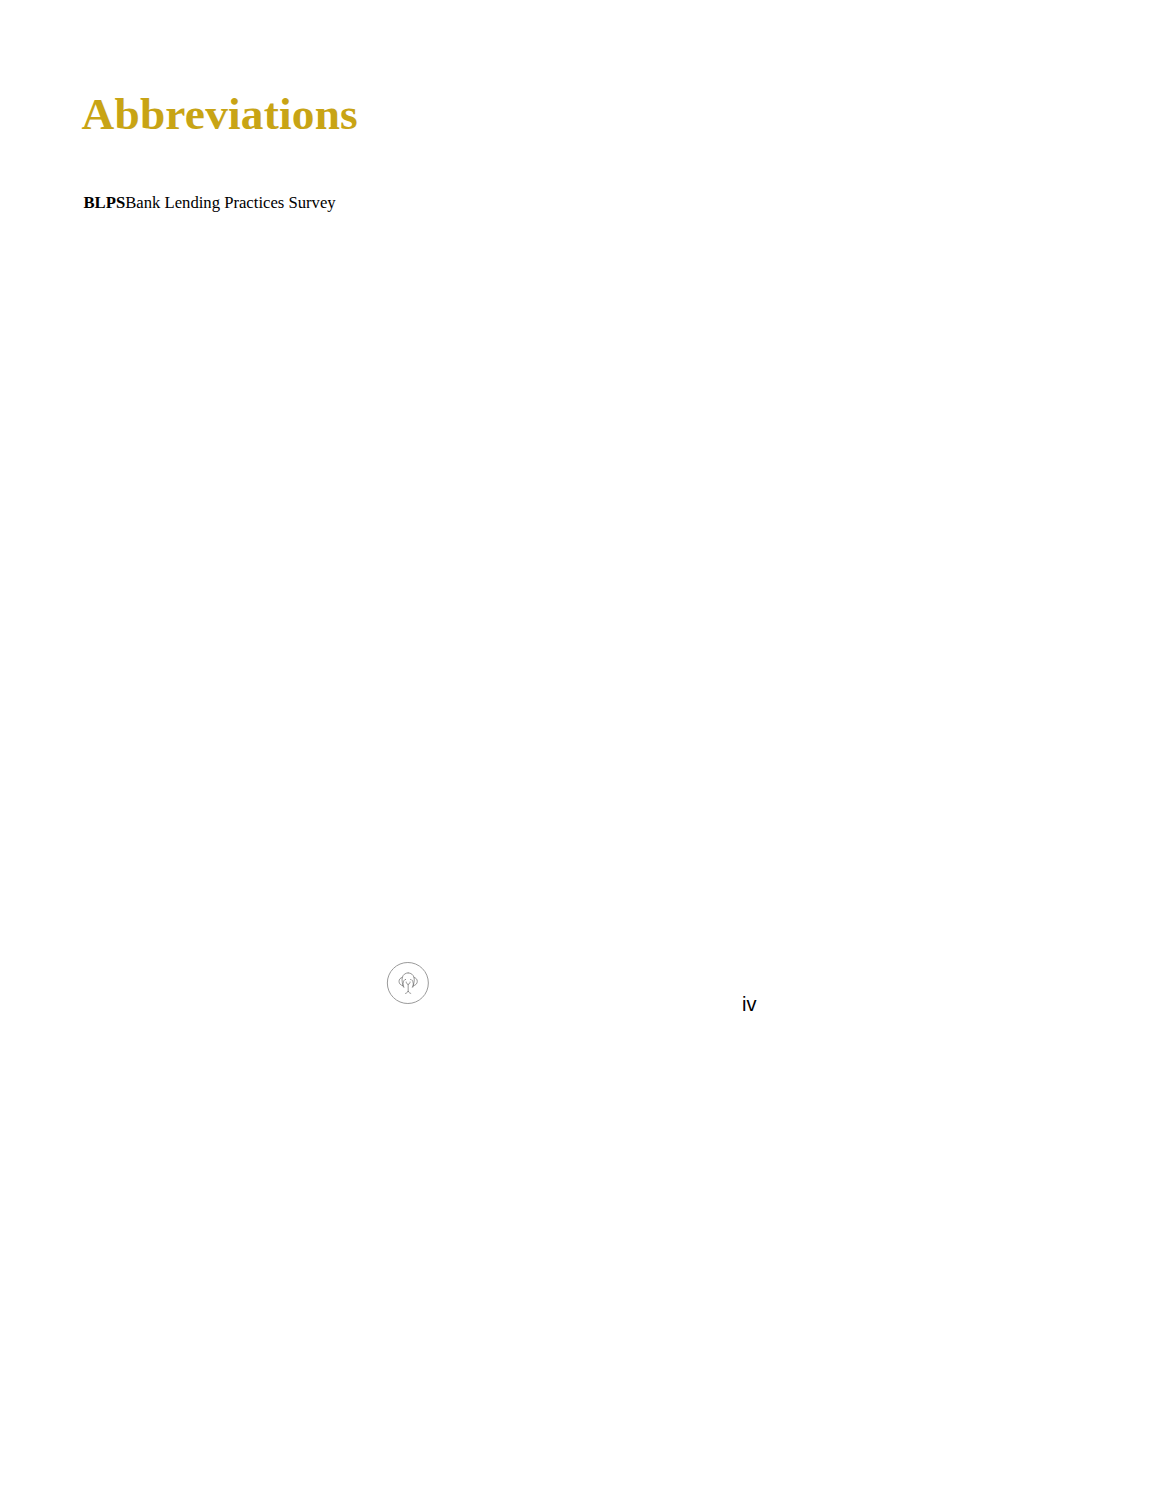Abbreviations
| BLPS | Bank Lending Practices Survey |
iv